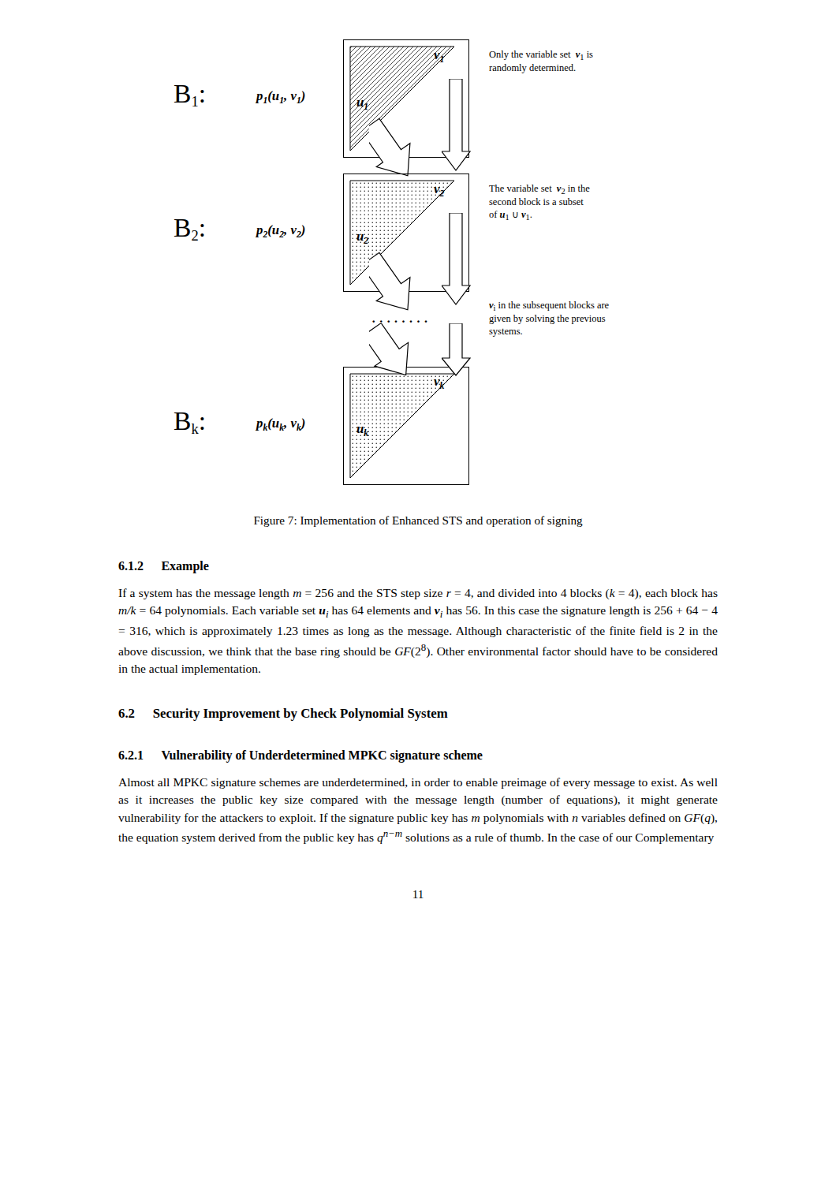B1:
p1(u1, v1)
v1
u1
Only the variable set v1 is
randomly determined.
B2:
p2(u2, v2)
v2
u2
The variable set v2 in the
second block is a subset
of u1 ∪ v1.
········
vi in the subsequent blocks are
given by solving the previous
systems.
Bk:
pk(uk, vk)
vk
uk
Figure 7: Implementation of Enhanced STS and operation of signing
6.1.2 Example
If a system has the message length m = 256 and the STS step size r = 4, and divided into 4 blocks (k = 4), each block has m/k = 64 polynomials. Each variable set ui has 64 elements and vi has 56. In this case the signature length is 256 + 64 − 4 = 316, which is approximately 1.23 times as long as the message. Although characteristic of the finite field is 2 in the above discussion, we think that the base ring should be GF(28). Other environmental factor should have to be considered in the actual implementation.
6.2 Security Improvement by Check Polynomial System
6.2.1 Vulnerability of Underdetermined MPKC signature scheme
Almost all MPKC signature schemes are underdetermined, in order to enable preimage of every message to exist. As well as it increases the public key size compared with the message length (number of equations), it might generate vulnerability for the attackers to exploit. If the signature public key has m polynomials with n variables defined on GF(q), the equation system derived from the public key has qn−m solutions as a rule of thumb. In the case of our Complementary
11